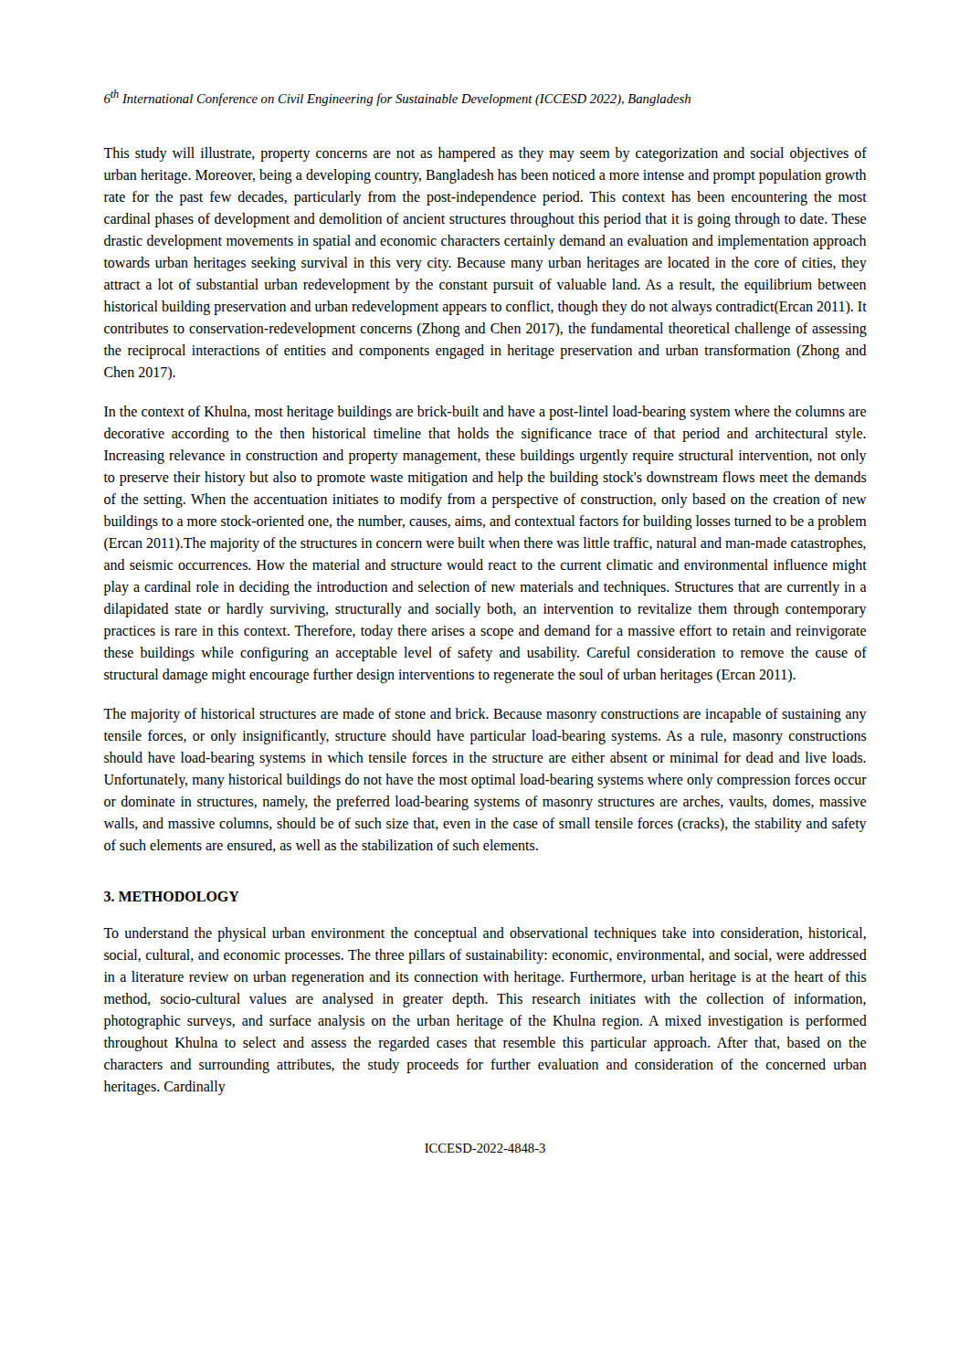6th International Conference on Civil Engineering for Sustainable Development (ICCESD 2022), Bangladesh
This study will illustrate, property concerns are not as hampered as they may seem by categorization and social objectives of urban heritage. Moreover, being a developing country, Bangladesh has been noticed a more intense and prompt population growth rate for the past few decades, particularly from the post-independence period. This context has been encountering the most cardinal phases of development and demolition of ancient structures throughout this period that it is going through to date. These drastic development movements in spatial and economic characters certainly demand an evaluation and implementation approach towards urban heritages seeking survival in this very city. Because many urban heritages are located in the core of cities, they attract a lot of substantial urban redevelopment by the constant pursuit of valuable land. As a result, the equilibrium between historical building preservation and urban redevelopment appears to conflict, though they do not always contradict(Ercan 2011). It contributes to conservation-redevelopment concerns (Zhong and Chen 2017), the fundamental theoretical challenge of assessing the reciprocal interactions of entities and components engaged in heritage preservation and urban transformation (Zhong and Chen 2017).
In the context of Khulna, most heritage buildings are brick-built and have a post-lintel load-bearing system where the columns are decorative according to the then historical timeline that holds the significance trace of that period and architectural style. Increasing relevance in construction and property management, these buildings urgently require structural intervention, not only to preserve their history but also to promote waste mitigation and help the building stock's downstream flows meet the demands of the setting. When the accentuation initiates to modify from a perspective of construction, only based on the creation of new buildings to a more stock-oriented one, the number, causes, aims, and contextual factors for building losses turned to be a problem (Ercan 2011).The majority of the structures in concern were built when there was little traffic, natural and man-made catastrophes, and seismic occurrences. How the material and structure would react to the current climatic and environmental influence might play a cardinal role in deciding the introduction and selection of new materials and techniques. Structures that are currently in a dilapidated state or hardly surviving, structurally and socially both, an intervention to revitalize them through contemporary practices is rare in this context. Therefore, today there arises a scope and demand for a massive effort to retain and reinvigorate these buildings while configuring an acceptable level of safety and usability. Careful consideration to remove the cause of structural damage might encourage further design interventions to regenerate the soul of urban heritages (Ercan 2011).
The majority of historical structures are made of stone and brick. Because masonry constructions are incapable of sustaining any tensile forces, or only insignificantly, structure should have particular load-bearing systems. As a rule, masonry constructions should have load-bearing systems in which tensile forces in the structure are either absent or minimal for dead and live loads. Unfortunately, many historical buildings do not have the most optimal load-bearing systems where only compression forces occur or dominate in structures, namely, the preferred load-bearing systems of masonry structures are arches, vaults, domes, massive walls, and massive columns, should be of such size that, even in the case of small tensile forces (cracks), the stability and safety of such elements are ensured, as well as the stabilization of such elements.
3. METHODOLOGY
To understand the physical urban environment the conceptual and observational techniques take into consideration, historical, social, cultural, and economic processes. The three pillars of sustainability: economic, environmental, and social, were addressed in a literature review on urban regeneration and its connection with heritage. Furthermore, urban heritage is at the heart of this method, socio-cultural values are analysed in greater depth. This research initiates with the collection of information, photographic surveys, and surface analysis on the urban heritage of the Khulna region. A mixed investigation is performed throughout Khulna to select and assess the regarded cases that resemble this particular approach. After that, based on the characters and surrounding attributes, the study proceeds for further evaluation and consideration of the concerned urban heritages. Cardinally
ICCESD-2022-4848-3